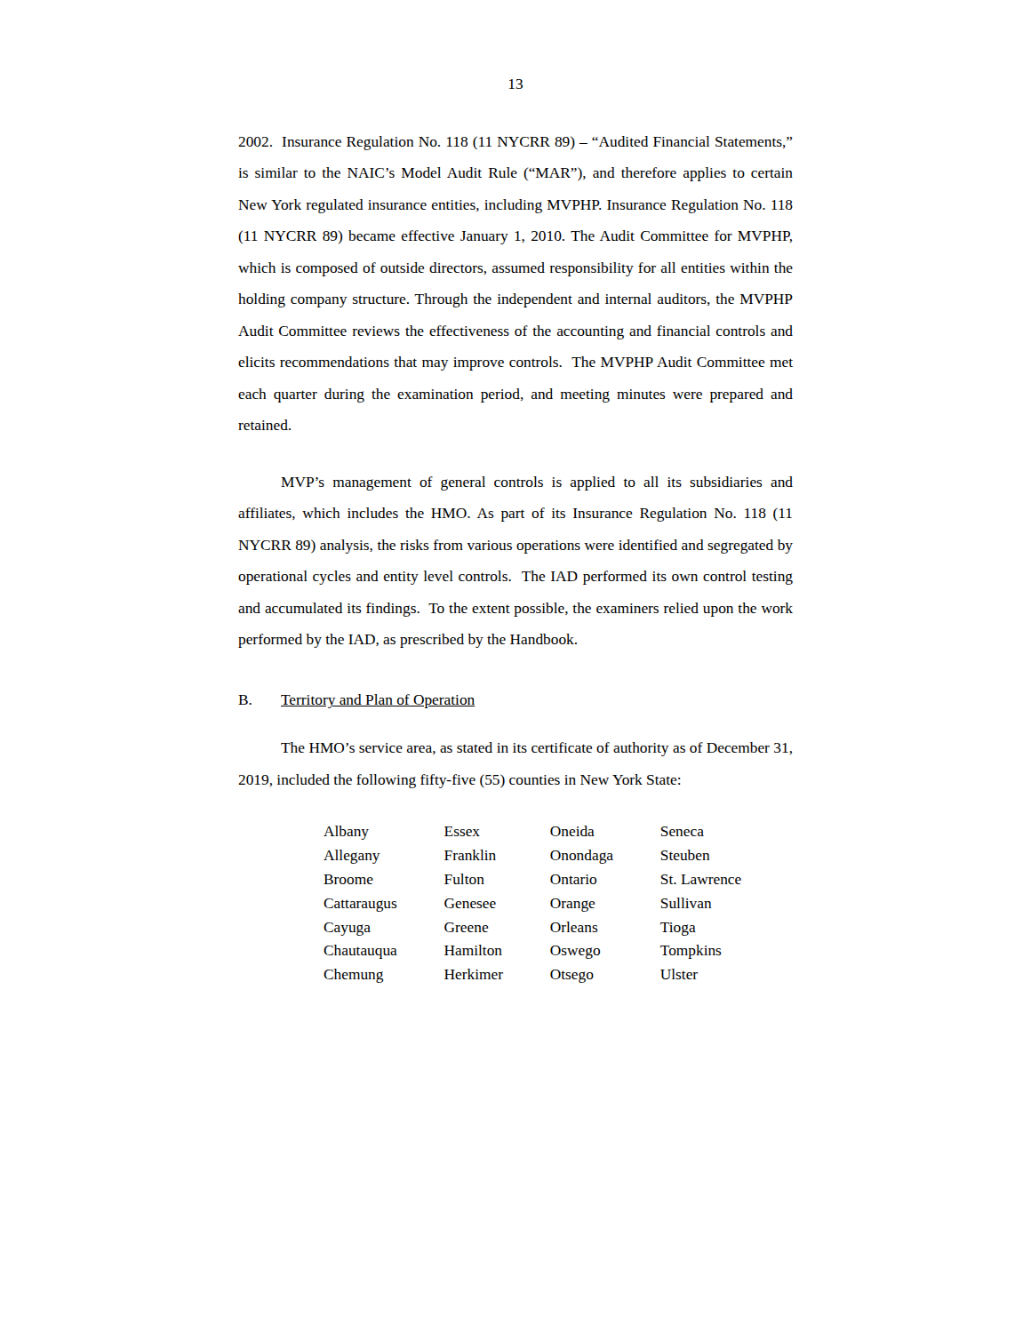13
2002. Insurance Regulation No. 118 (11 NYCRR 89) – “Audited Financial Statements,” is similar to the NAIC’s Model Audit Rule (“MAR”), and therefore applies to certain New York regulated insurance entities, including MVPHP. Insurance Regulation No. 118 (11 NYCRR 89) became effective January 1, 2010. The Audit Committee for MVPHP, which is composed of outside directors, assumed responsibility for all entities within the holding company structure. Through the independent and internal auditors, the MVPHP Audit Committee reviews the effectiveness of the accounting and financial controls and elicits recommendations that may improve controls. The MVPHP Audit Committee met each quarter during the examination period, and meeting minutes were prepared and retained.
MVP’s management of general controls is applied to all its subsidiaries and affiliates, which includes the HMO. As part of its Insurance Regulation No. 118 (11 NYCRR 89) analysis, the risks from various operations were identified and segregated by operational cycles and entity level controls. The IAD performed its own control testing and accumulated its findings. To the extent possible, the examiners relied upon the work performed by the IAD, as prescribed by the Handbook.
B. Territory and Plan of Operation
The HMO’s service area, as stated in its certificate of authority as of December 31, 2019, included the following fifty-five (55) counties in New York State:
| Albany | Essex | Oneida | Seneca |
| Allegany | Franklin | Onondaga | Steuben |
| Broome | Fulton | Ontario | St. Lawrence |
| Cattaraugus | Genesee | Orange | Sullivan |
| Cayuga | Greene | Orleans | Tioga |
| Chautauqua | Hamilton | Oswego | Tompkins |
| Chemung | Herkimer | Otsego | Ulster |